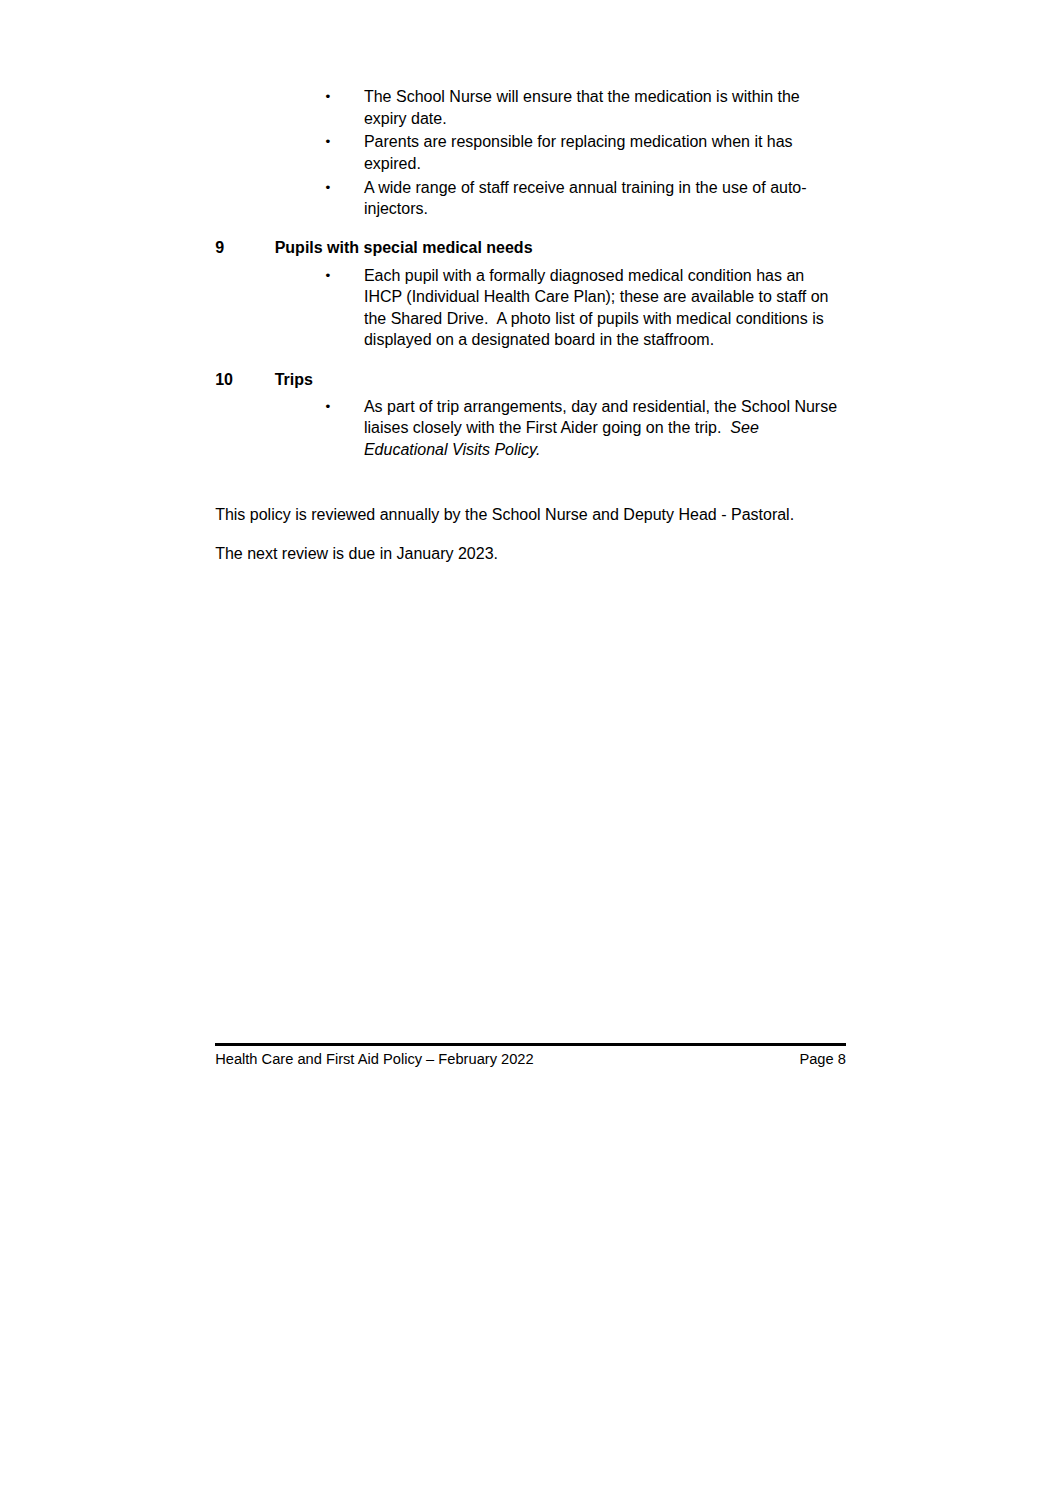The School Nurse will ensure that the medication is within the expiry date.
Parents are responsible for replacing medication when it has expired.
A wide range of staff receive annual training in the use of auto-injectors.
9 Pupils with special medical needs
Each pupil with a formally diagnosed medical condition has an IHCP (Individual Health Care Plan); these are available to staff on the Shared Drive. A photo list of pupils with medical conditions is displayed on a designated board in the staffroom.
10 Trips
As part of trip arrangements, day and residential, the School Nurse liaises closely with the First Aider going on the trip. See Educational Visits Policy.
This policy is reviewed annually by the School Nurse and Deputy Head - Pastoral.
The next review is due in January 2023.
Health Care and First Aid Policy – February 2022 Page 8